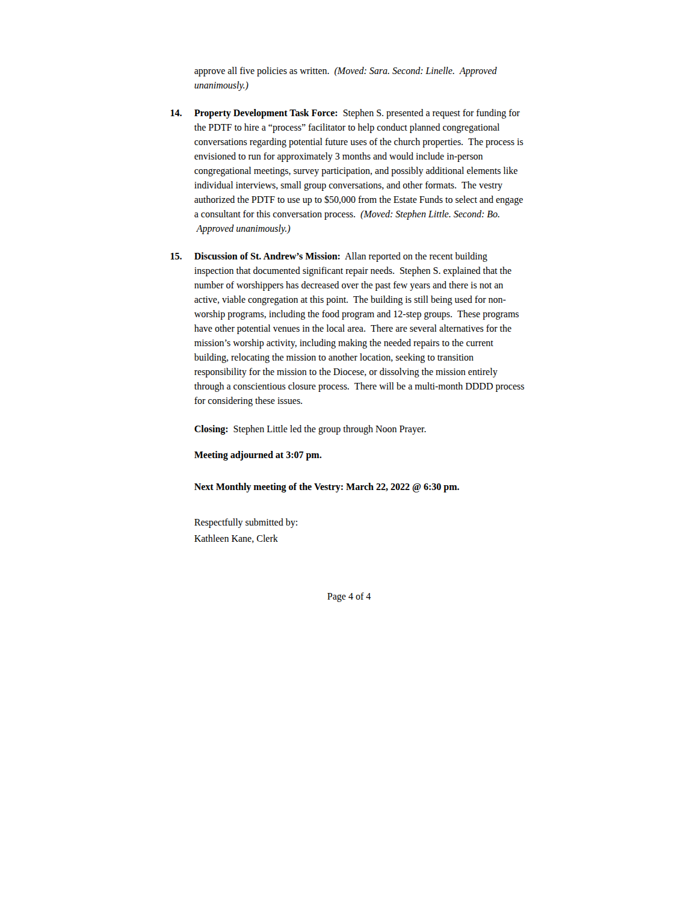approve all five policies as written. (Moved: Sara. Second: Linelle. Approved unanimously.)
14. Property Development Task Force: Stephen S. presented a request for funding for the PDTF to hire a “process” facilitator to help conduct planned congregational conversations regarding potential future uses of the church properties. The process is envisioned to run for approximately 3 months and would include in-person congregational meetings, survey participation, and possibly additional elements like individual interviews, small group conversations, and other formats. The vestry authorized the PDTF to use up to $50,000 from the Estate Funds to select and engage a consultant for this conversation process. (Moved: Stephen Little. Second: Bo. Approved unanimously.)
15. Discussion of St. Andrew’s Mission: Allan reported on the recent building inspection that documented significant repair needs. Stephen S. explained that the number of worshippers has decreased over the past few years and there is not an active, viable congregation at this point. The building is still being used for non-worship programs, including the food program and 12-step groups. These programs have other potential venues in the local area. There are several alternatives for the mission’s worship activity, including making the needed repairs to the current building, relocating the mission to another location, seeking to transition responsibility for the mission to the Diocese, or dissolving the mission entirely through a conscientious closure process. There will be a multi-month DDDD process for considering these issues.
Closing: Stephen Little led the group through Noon Prayer.
Meeting adjourned at 3:07 pm.
Next Monthly meeting of the Vestry: March 22, 2022 @ 6:30 pm.
Respectfully submitted by:
Kathleen Kane, Clerk
Page 4 of 4